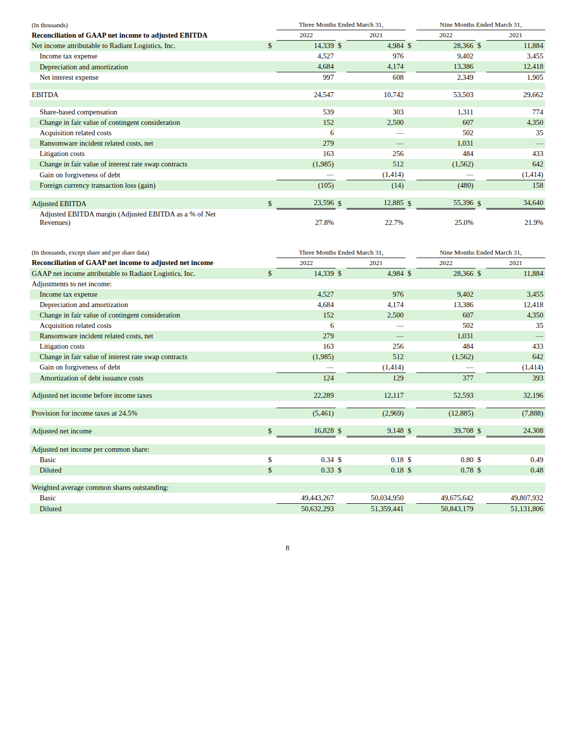| (In thousands) | | Three Months Ended March 31, | | Nine Months Ended March 31, |
| Reconciliation of GAAP net income to adjusted EBITDA | | 2022 | | 2021 | | 2022 | | 2021 |
| Net income attributable to Radiant Logistics, Inc. | $ | 14,339 | $ | 4,984 | $ | 28,366 | $ | 11,884 |
| Income tax expense | | 4,527 | | 976 | | 9,402 | | 3,455 |
| Depreciation and amortization | | 4,684 | | 4,174 | | 13,386 | | 12,418 |
| Net interest expense | | 997 | | 608 | | 2,349 | | 1,905 |
| EBITDA | | 24,547 | | 10,742 | | 53,503 | | 29,662 |
| Share-based compensation | | 539 | | 303 | | 1,311 | | 774 |
| Change in fair value of contingent consideration | | 152 | | 2,500 | | 607 | | 4,350 |
| Acquisition related costs | | 6 | | — | | 502 | | 35 |
| Ransomware incident related costs, net | | 279 | | — | | 1,031 | | — |
| Litigation costs | | 163 | | 256 | | 484 | | 433 |
| Change in fair value of interest rate swap contracts | | (1,985) | | 512 | | (1,562) | | 642 |
| Gain on forgiveness of debt | | — | | (1,414) | | — | | (1,414) |
| Foreign currency transaction loss (gain) | | (105) | | (14) | | (480) | | 158 |
| Adjusted EBITDA | $ | 23,596 | $ | 12,885 | $ | 55,396 | $ | 34,640 |
| Adjusted EBITDA margin (Adjusted EBITDA as a % of Net Revenues) | | 27.8% | | 22.7% | | 25.0% | | 21.9% |
| (In thousands, except share and per share data) | | Three Months Ended March 31, | | Nine Months Ended March 31, |
| Reconciliation of GAAP net income to adjusted net income | | 2022 | | 2021 | | 2022 | | 2021 |
| GAAP net income attributable to Radiant Logistics, Inc. | $ | 14,339 | $ | 4,984 | $ | 28,366 | $ | 11,884 |
| Adjustments to net income: | | | | | | | | |
| Income tax expense | | 4,527 | | 976 | | 9,402 | | 3,455 |
| Depreciation and amortization | | 4,684 | | 4,174 | | 13,386 | | 12,418 |
| Change in fair value of contingent consideration | | 152 | | 2,500 | | 607 | | 4,350 |
| Acquisition related costs | | 6 | | — | | 502 | | 35 |
| Ransomware incident related costs, net | | 279 | | — | | 1,031 | | — |
| Litigation costs | | 163 | | 256 | | 484 | | 433 |
| Change in fair value of interest rate swap contracts | | (1,985) | | 512 | | (1,562) | | 642 |
| Gain on forgiveness of debt | | — | | (1,414) | | — | | (1,414) |
| Amortization of debt issuance costs | | 124 | | 129 | | 377 | | 393 |
| Adjusted net income before income taxes | | 22,289 | | 12,117 | | 52,593 | | 32,196 |
| Provision for income taxes at 24.5% | | (5,461) | | (2,969) | | (12,885) | | (7,888) |
| Adjusted net income | $ | 16,828 | $ | 9,148 | $ | 39,708 | $ | 24,308 |
| Adjusted net income per common share: | | | | | | | | |
| Basic | $ | 0.34 | $ | 0.18 | $ | 0.80 | $ | 0.49 |
| Diluted | $ | 0.33 | $ | 0.18 | $ | 0.78 | $ | 0.48 |
| Weighted average common shares outstanding: | | | | | | | | |
| Basic | | 49,443,267 | | 50,034,950 | | 49,675,642 | | 49,807,932 |
| Diluted | | 50,632,293 | | 51,359,441 | | 50,843,179 | | 51,131,806 |
8